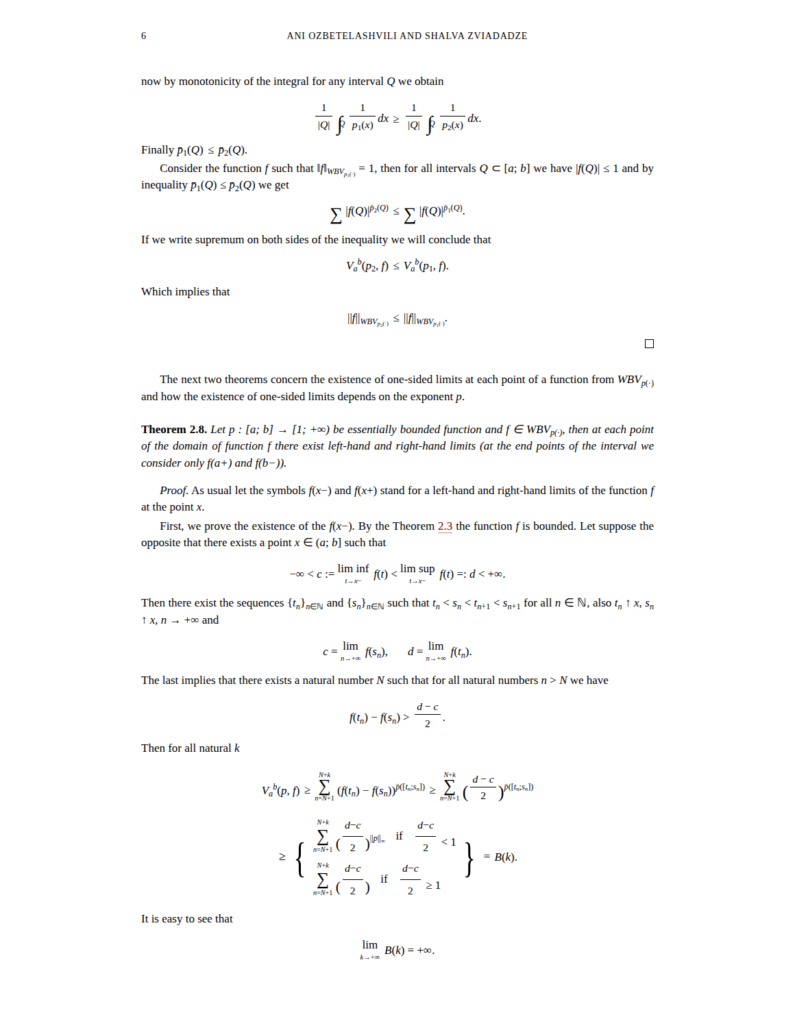6 Ani Ozbetelashvili and Shalva Zviadadze
now by monotonicity of the integral for any interval Q we obtain
1|Q| ∫Q 1 p1(x) dx ≥ 1|Q| ∫Q 1 p2(x) dx.
Finally p̄1(Q) ≤ p̄2(Q).
Consider the function f such that ‖f‖WBVp1(·) = 1, then for all intervals Q ⊂ [a; b] we have |f(Q)| ≤ 1 and by inequality p̄1(Q) ≤ p̄2(Q) we get
∑ |f(Q)|p̄2(Q) ≤ ∑ |f(Q)|p̄1(Q).
If we write supremum on both sides of the inequality we will conclude that
Vab(p2, f) ≤ Vab(p1, f).
Which implies that
||f||WBVp2(·) ≤ ||f||WBVp1(·).
The next two theorems concern the existence of one-sided limits at each point of a function from WBVp(·) and how the existence of one-sided limits depends on the exponent p.
Theorem 2.8. Let p : [a; b] → [1; +∞) be essentially bounded function and f ∈ WBVp(·), then at each point of the domain of function f there exist left-hand and right-hand limits (at the end points of the interval we consider only f(a+) and f(b−)).
Proof. As usual let the symbols f(x−) and f(x+) stand for a left-hand and right-hand limits of the function f at the point x.
First, we prove the existence of the f(x−). By the Theorem 2.3 the function f is bounded. Let suppose the opposite that there exists a point x ∈ (a; b] such that
−∞ < c := lim inf t→x− f(t) < lim sup t→x− f(t) =: d < +∞.
Then there exist the sequences {tn}n∈ℕ and {sn}n∈ℕ such that tn < sn < tn+1 < sn+1 for all n ∈ ℕ, also tn ↑ x, sn ↑ x, n → +∞ and
c = lim n→+∞ f(sn), d = lim n→+∞ f(tn).
The last implies that there exists a natural number N such that for all natural numbers n > N we have
f(tn) − f(sn) > d − c 2.
Then for all natural k
Vab(p, f) ≥ N+k∑n=N+1 (f(tn) − f(sn))p̄([tn;sn]) ≥ N+k∑n=N+1 (d − c 2)p̄([tn;sn])
≥ { N+k∑n=N+1 (d−c 2)||p||∞ if d−c 2 < 1 N+k∑n=N+1 (d−c 2) if d−c 2 ≥ 1 } = B(k).
It is easy to see that
lim k→+∞ B(k) = +∞.